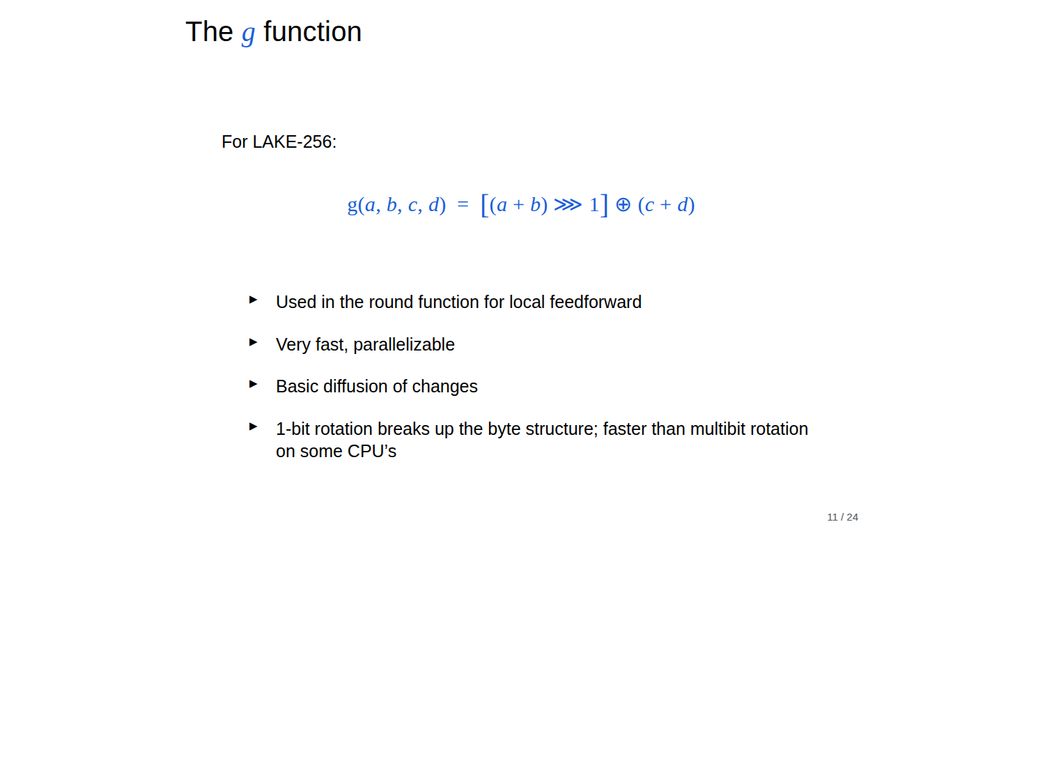The g function
For LAKE-256:
g(a, b, c, d) = [(a + b) ⋙ 1] ⊕ (c + d)
Used in the round function for local feedforward
Very fast, parallelizable
Basic diffusion of changes
1-bit rotation breaks up the byte structure; faster than multibit rotation on some CPU’s
11 / 24